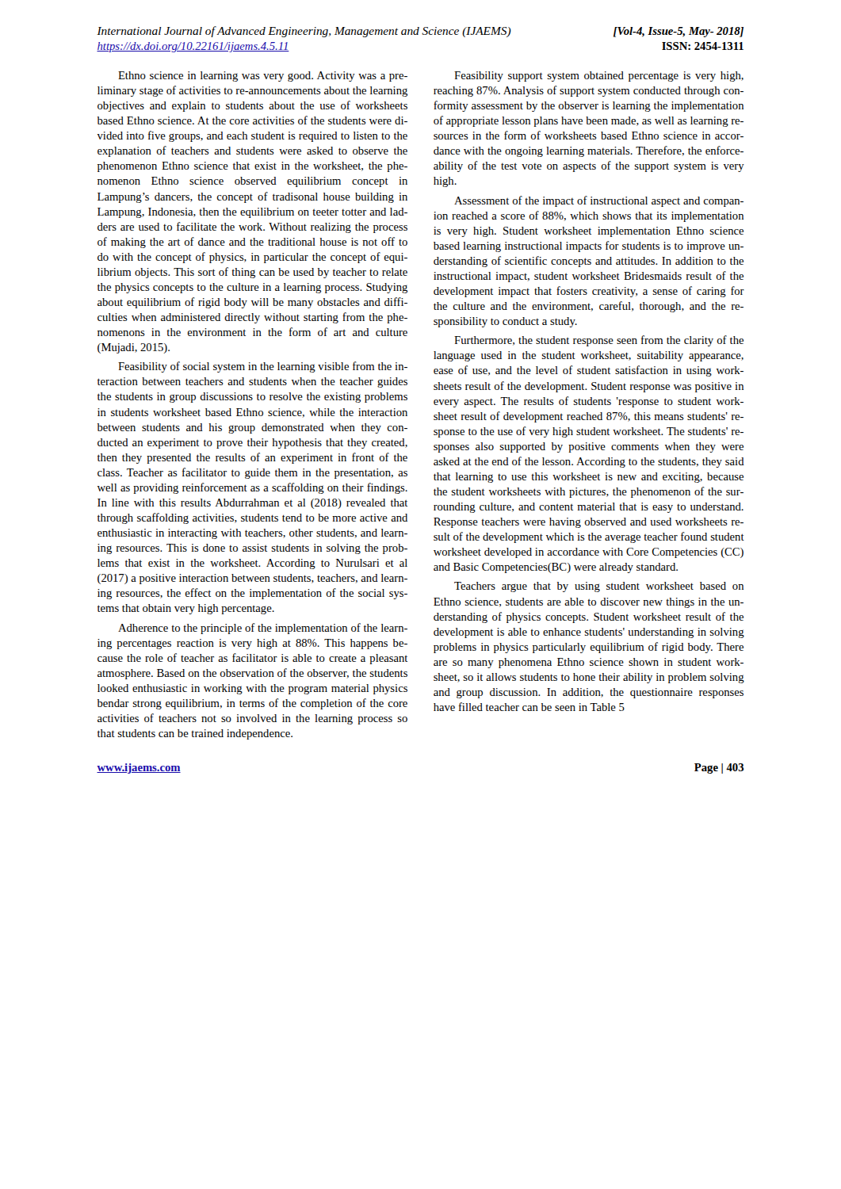International Journal of Advanced Engineering, Management and Science (IJAEMS)
[Vol-4, Issue-5, May- 2018]
https://dx.doi.org/10.22161/ijaems.4.5.11
ISSN: 2454-1311
Ethno science in learning was very good. Activity was a preliminary stage of activities to re-announcements about the learning objectives and explain to students about the use of worksheets based Ethno science. At the core activities of the students were divided into five groups, and each student is required to listen to the explanation of teachers and students were asked to observe the phenomenon Ethno science that exist in the worksheet, the phenomenon Ethno science observed equilibrium concept in Lampung’s dancers, the concept of tradisonal house building in Lampung, Indonesia, then the equilibrium on teeter totter and ladders are used to facilitate the work. Without realizing the process of making the art of dance and the traditional house is not off to do with the concept of physics, in particular the concept of equilibrium objects. This sort of thing can be used by teacher to relate the physics concepts to the culture in a learning process. Studying about equilibrium of rigid body will be many obstacles and difficulties when administered directly without starting from the phenomenons in the environment in the form of art and culture (Mujadi, 2015).
Feasibility of social system in the learning visible from the interaction between teachers and students when the teacher guides the students in group discussions to resolve the existing problems in students worksheet based Ethno science, while the interaction between students and his group demonstrated when they conducted an experiment to prove their hypothesis that they created, then they presented the results of an experiment in front of the class. Teacher as facilitator to guide them in the presentation, as well as providing reinforcement as a scaffolding on their findings. In line with this results Abdurrahman et al (2018) revealed that through scaffolding activities, students tend to be more active and enthusiastic in interacting with teachers, other students, and learning resources. This is done to assist students in solving the problems that exist in the worksheet. According to Nurulsari et al (2017) a positive interaction between students, teachers, and learning resources, the effect on the implementation of the social systems that obtain very high percentage.
Adherence to the principle of the implementation of the learning percentages reaction is very high at 88%. This happens because the role of teacher as facilitator is able to create a pleasant atmosphere. Based on the observation of the observer, the students looked enthusiastic in working with the program material physics bendar strong equilibrium, in terms of the completion of the core activities of teachers not so involved in the learning process so that students can be trained independence.
Feasibility support system obtained percentage is very high, reaching 87%. Analysis of support system conducted through conformity assessment by the observer is learning the implementation of appropriate lesson plans have been made, as well as learning resources in the form of worksheets based Ethno science in accordance with the ongoing learning materials. Therefore, the enforceability of the test vote on aspects of the support system is very high.
Assessment of the impact of instructional aspect and companion reached a score of 88%, which shows that its implementation is very high. Student worksheet implementation Ethno science based learning instructional impacts for students is to improve understanding of scientific concepts and attitudes. In addition to the instructional impact, student worksheet Bridesmaids result of the development impact that fosters creativity, a sense of caring for the culture and the environment, careful, thorough, and the responsibility to conduct a study.
Furthermore, the student response seen from the clarity of the language used in the student worksheet, suitability appearance, ease of use, and the level of student satisfaction in using worksheets result of the development. Student response was positive in every aspect. The results of students 'response to student worksheet result of development reached 87%, this means students' response to the use of very high student worksheet. The students' responses also supported by positive comments when they were asked at the end of the lesson. According to the students, they said that learning to use this worksheet is new and exciting, because the student worksheets with pictures, the phenomenon of the surrounding culture, and content material that is easy to understand. Response teachers were having observed and used worksheets result of the development which is the average teacher found student worksheet developed in accordance with Core Competencies (CC) and Basic Competencies(BC) were already standard.
Teachers argue that by using student worksheet based on Ethno science, students are able to discover new things in the understanding of physics concepts. Student worksheet result of the development is able to enhance students' understanding in solving problems in physics particularly equilibrium of rigid body. There are so many phenomena Ethno science shown in student worksheet, so it allows students to hone their ability in problem solving and group discussion. In addition, the questionnaire responses have filled teacher can be seen in Table 5
www.ijaems.com
Page | 403